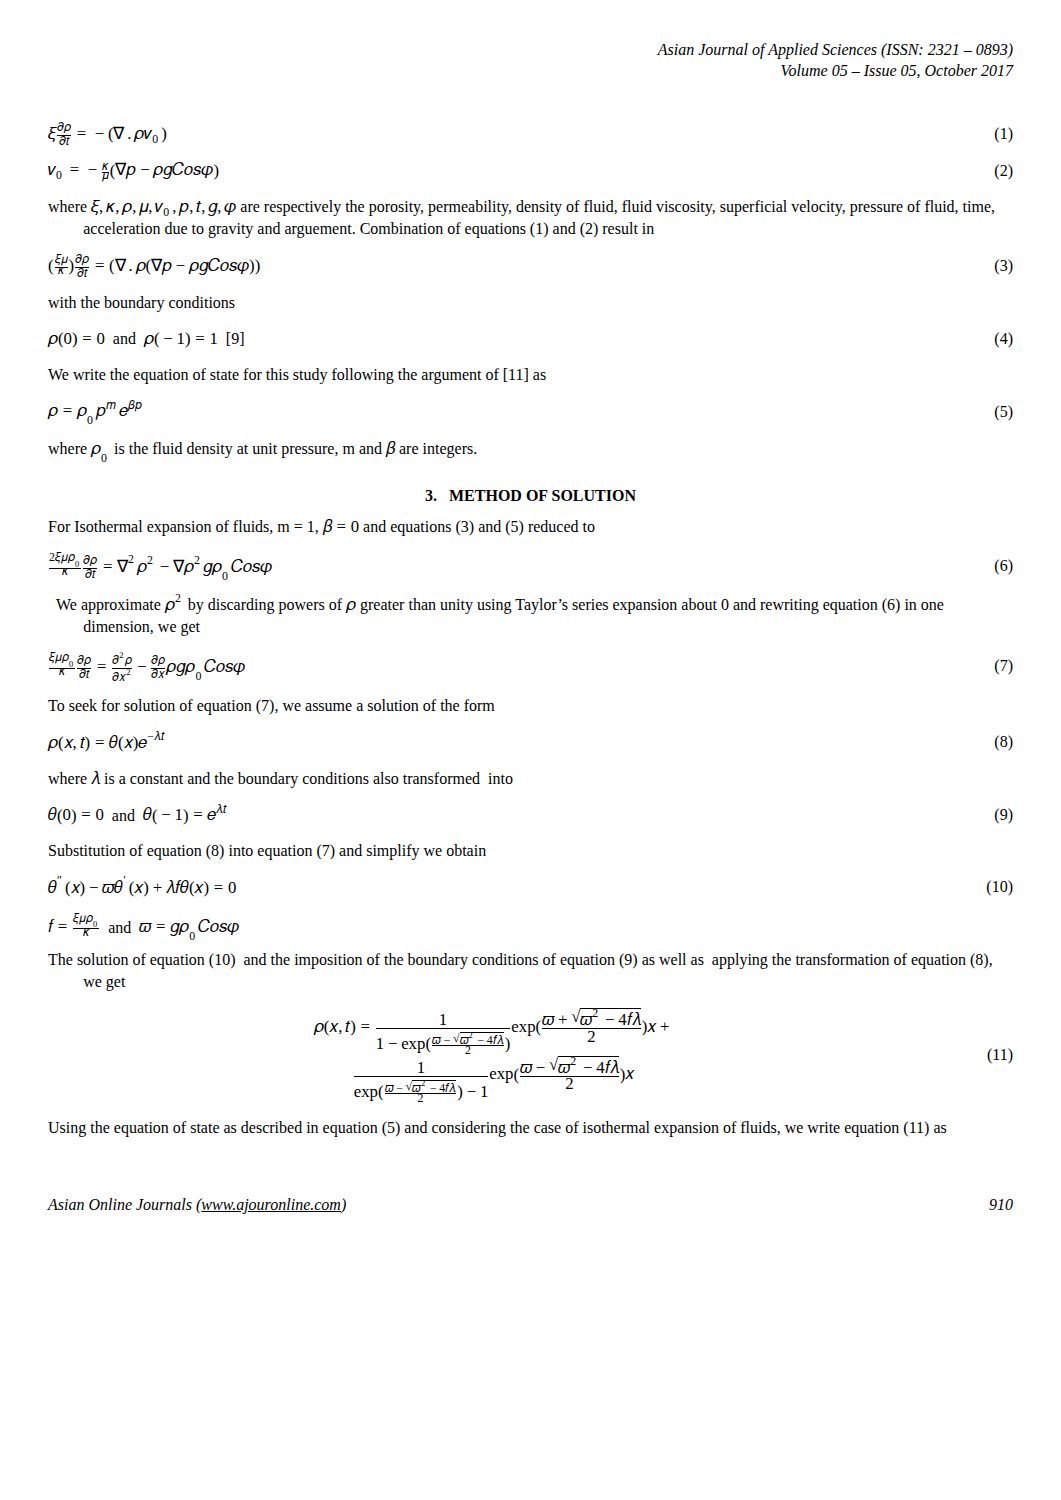Asian Journal of Applied Sciences (ISSN: 2321 – 0893)
Volume 05 – Issue 05, October 2017
ξ ∂ρ∂t = − (∇.ρv0)
(1)
v0 = − κμ (∇p−ρgCosφ)
(2)
where ξ,κ,ρ,μ,v0,p,t,g,φ are respectively the porosity, permeability, density of fluid, fluid viscosity, superficial velocity, pressure of fluid, time, acceleration due to gravity and arguement. Combination of equations (1) and (2) result in
( ξμκ ) ∂ρ∂t = (∇.ρ(∇p−ρgCosφ))
(3)
with the boundary conditions
ρ(0)=0 and ρ(−1)=1 [9]
(4)
We write the equation of state for this study following the argument of [11] as
ρ=ρ0pmeβp
(5)
where ρ0 is the fluid density at unit pressure, m and β are integers.
3. METHOD OF SOLUTION
For Isothermal expansion of fluids, m = 1, β=0 and equations (3) and (5) reduced to
2ξμρ0κ ∂ρ∂t = ∇2ρ2 − ∇ρ2gρ0Cosφ
(6)
We approximate ρ2 by discarding powers of ρ greater than unity using Taylor’s series expansion about 0 and rewriting equation (6) in one dimension, we get
ξμρ0κ ∂ρ∂t = ∂2ρ∂x2 − ∂ρ∂x ρgρ0Cosφ
(7)
To seek for solution of equation (7), we assume a solution of the form
ρ(x,t) = θ(x) e−λt
(8)
where λ is a constant and the boundary conditions also transformed into
θ(0)=0 and θ(−1)=eλt
(9)
Substitution of equation (8) into equation (7) and simplify we obtain
θ″(x) − ϖθ′(x) + λfθ(x) =0
(10)
f= ξμρ0κ and ϖ=gρ0Cosφ
The solution of equation (10) and the imposition of the boundary conditions of equation (9) as well as applying the transformation of equation (8), we get
ρ(x,t) = 1 1− exp ( ϖ−ϖ2−4fλ 2 ) exp ( ϖ+ϖ2−4fλ 2 ) x + 1 exp ( ϖ−ϖ2−4fλ 2 ) −1 exp ( ϖ−ϖ2−4fλ 2 ) x
(11)
Using the equation of state as described in equation (5) and considering the case of isothermal expansion of fluids, we write equation (11) as
Asian Online Journals (www.ajouronline.com)
910